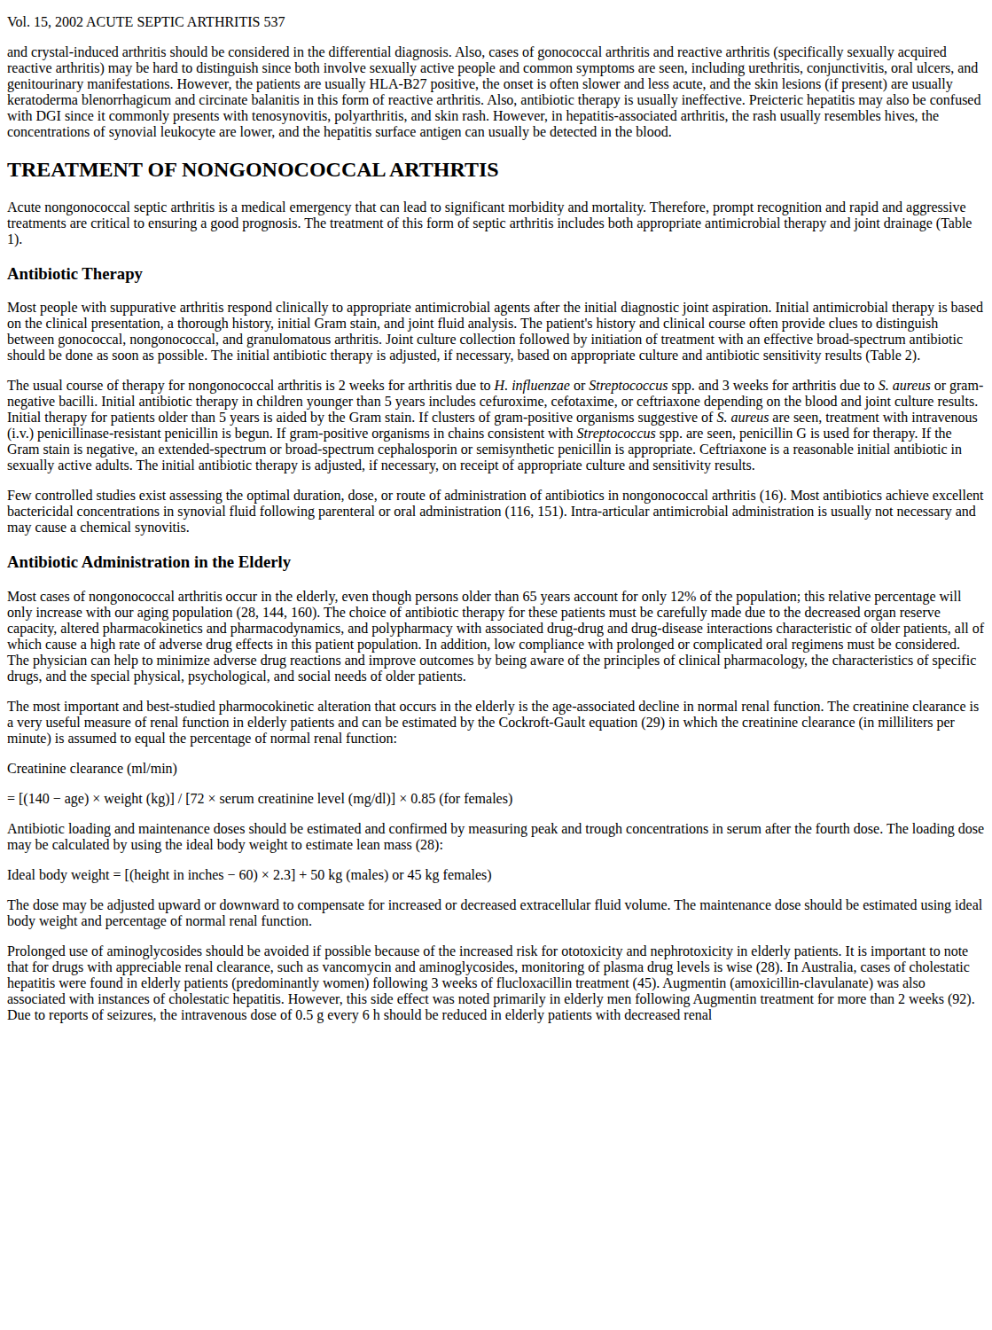Vol. 15, 2002 ACUTE SEPTIC ARTHRITIS 537
and crystal-induced arthritis should be considered in the differential diagnosis. Also, cases of gonococcal arthritis and reactive arthritis (specifically sexually acquired reactive arthritis) may be hard to distinguish since both involve sexually active people and common symptoms are seen, including urethritis, conjunctivitis, oral ulcers, and genitourinary manifestations. However, the patients are usually HLA-B27 positive, the onset is often slower and less acute, and the skin lesions (if present) are usually keratoderma blenorrhagicum and circinate balanitis in this form of reactive arthritis. Also, antibiotic therapy is usually ineffective. Preicteric hepatitis may also be confused with DGI since it commonly presents with tenosynovitis, polyarthritis, and skin rash. However, in hepatitis-associated arthritis, the rash usually resembles hives, the concentrations of synovial leukocyte are lower, and the hepatitis surface antigen can usually be detected in the blood.
TREATMENT OF NONGONOCOCCAL ARTHRTIS
Acute nongonococcal septic arthritis is a medical emergency that can lead to significant morbidity and mortality. Therefore, prompt recognition and rapid and aggressive treatments are critical to ensuring a good prognosis. The treatment of this form of septic arthritis includes both appropriate antimicrobial therapy and joint drainage (Table 1).
Antibiotic Therapy
Most people with suppurative arthritis respond clinically to appropriate antimicrobial agents after the initial diagnostic joint aspiration. Initial antimicrobial therapy is based on the clinical presentation, a thorough history, initial Gram stain, and joint fluid analysis. The patient's history and clinical course often provide clues to distinguish between gonococcal, nongonococcal, and granulomatous arthritis. Joint culture collection followed by initiation of treatment with an effective broad-spectrum antibiotic should be done as soon as possible. The initial antibiotic therapy is adjusted, if necessary, based on appropriate culture and antibiotic sensitivity results (Table 2).
The usual course of therapy for nongonococcal arthritis is 2 weeks for arthritis due to H. influenzae or Streptococcus spp. and 3 weeks for arthritis due to S. aureus or gram-negative bacilli. Initial antibiotic therapy in children younger than 5 years includes cefuroxime, cefotaxime, or ceftriaxone depending on the blood and joint culture results. Initial therapy for patients older than 5 years is aided by the Gram stain. If clusters of gram-positive organisms suggestive of S. aureus are seen, treatment with intravenous (i.v.) penicillinase-resistant penicillin is begun. If gram-positive organisms in chains consistent with Streptococcus spp. are seen, penicillin G is used for therapy. If the Gram stain is negative, an extended-spectrum or broad-spectrum cephalosporin or semisynthetic penicillin is appropriate. Ceftriaxone is a reasonable initial antibiotic in sexually active adults. The initial antibiotic therapy is adjusted, if necessary, on receipt of appropriate culture and sensitivity results.
Few controlled studies exist assessing the optimal duration, dose, or route of administration of antibiotics in nongonococcal arthritis (16). Most antibiotics achieve excellent bactericidal concentrations in synovial fluid following parenteral or oral administration (116, 151). Intra-articular antimicrobial administration is usually not necessary and may cause a chemical synovitis.
Antibiotic Administration in the Elderly
Most cases of nongonococcal arthritis occur in the elderly, even though persons older than 65 years account for only 12% of the population; this relative percentage will only increase with our aging population (28, 144, 160). The choice of antibiotic therapy for these patients must be carefully made due to the decreased organ reserve capacity, altered pharmacokinetics and pharmacodynamics, and polypharmacy with associated drug-drug and drug-disease interactions characteristic of older patients, all of which cause a high rate of adverse drug effects in this patient population. In addition, low compliance with prolonged or complicated oral regimens must be considered. The physician can help to minimize adverse drug reactions and improve outcomes by being aware of the principles of clinical pharmacology, the characteristics of specific drugs, and the special physical, psychological, and social needs of older patients.
The most important and best-studied pharmocokinetic alteration that occurs in the elderly is the age-associated decline in normal renal function. The creatinine clearance is a very useful measure of renal function in elderly patients and can be estimated by the Cockroft-Gault equation (29) in which the creatinine clearance (in milliliters per minute) is assumed to equal the percentage of normal renal function:
Creatinine clearance (ml/min)
= [(140 − age) × weight (kg)] / [72 × serum creatinine level (mg/dl)] × 0.85 (for females)
Antibiotic loading and maintenance doses should be estimated and confirmed by measuring peak and trough concentrations in serum after the fourth dose. The loading dose may be calculated by using the ideal body weight to estimate lean mass (28):
Ideal body weight = [(height in inches − 60) × 2.3] + 50 kg (males) or 45 kg females)
The dose may be adjusted upward or downward to compensate for increased or decreased extracellular fluid volume. The maintenance dose should be estimated using ideal body weight and percentage of normal renal function.
Prolonged use of aminoglycosides should be avoided if possible because of the increased risk for ototoxicity and nephrotoxicity in elderly patients. It is important to note that for drugs with appreciable renal clearance, such as vancomycin and aminoglycosides, monitoring of plasma drug levels is wise (28). In Australia, cases of cholestatic hepatitis were found in elderly patients (predominantly women) following 3 weeks of flucloxacillin treatment (45). Augmentin (amoxicillin-clavulanate) was also associated with instances of cholestatic hepatitis. However, this side effect was noted primarily in elderly men following Augmentin treatment for more than 2 weeks (92). Due to reports of seizures, the intravenous dose of 0.5 g every 6 h should be reduced in elderly patients with decreased renal